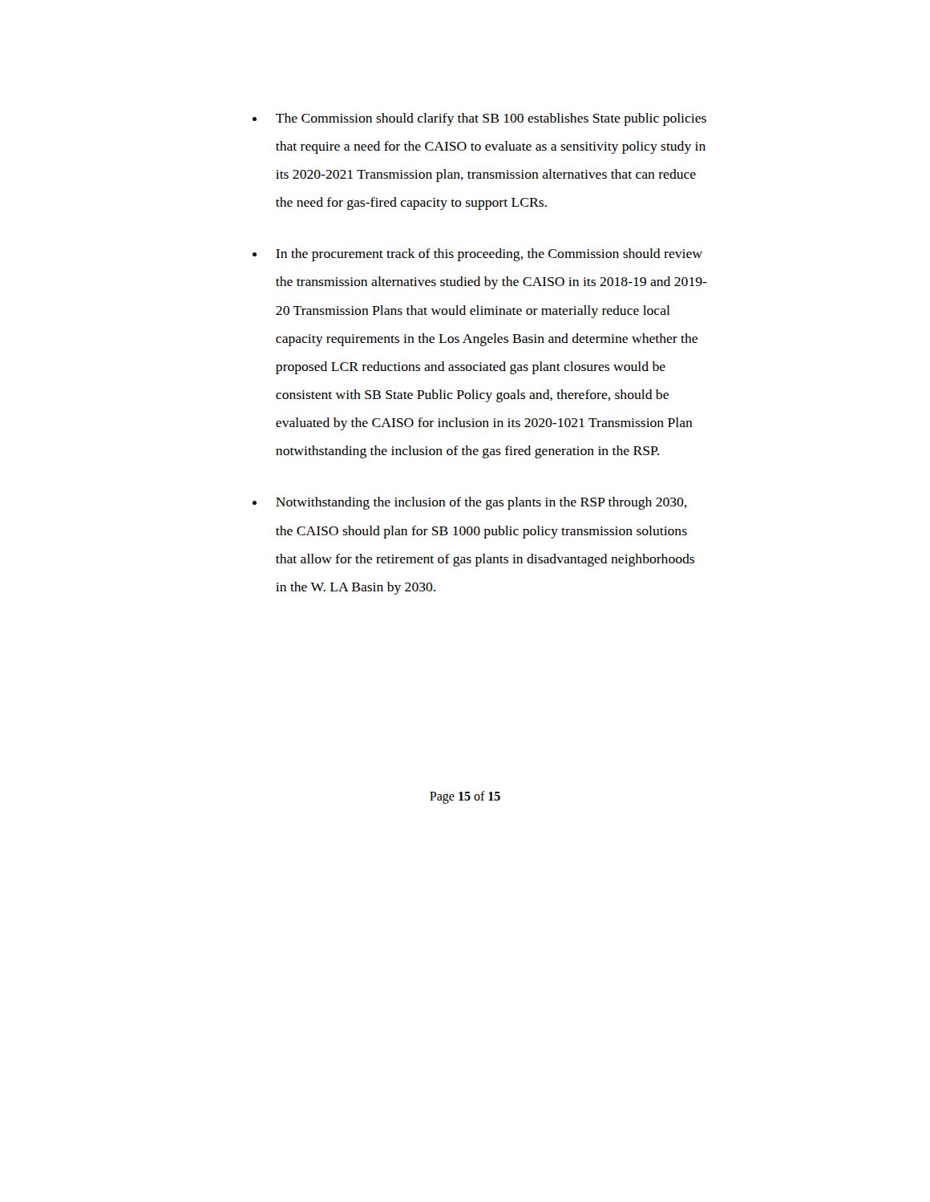The Commission should clarify that SB 100 establishes State public policies that require a need for the CAISO to evaluate as a sensitivity policy study in its 2020-2021 Transmission plan, transmission alternatives that can reduce the need for gas-fired capacity to support LCRs.
In the procurement track of this proceeding, the Commission should review the transmission alternatives studied by the CAISO in its 2018-19 and 2019-20 Transmission Plans that would eliminate or materially reduce local capacity requirements in the Los Angeles Basin and determine whether the proposed LCR reductions and associated gas plant closures would be consistent with SB State Public Policy goals and, therefore, should be evaluated by the CAISO for inclusion in its 2020-1021 Transmission Plan notwithstanding the inclusion of the gas fired generation in the RSP.
Notwithstanding the inclusion of the gas plants in the RSP through 2030, the CAISO should plan for SB 1000 public policy transmission solutions that allow for the retirement of gas plants in disadvantaged neighborhoods in the W. LA Basin by 2030.
Page 15 of 15